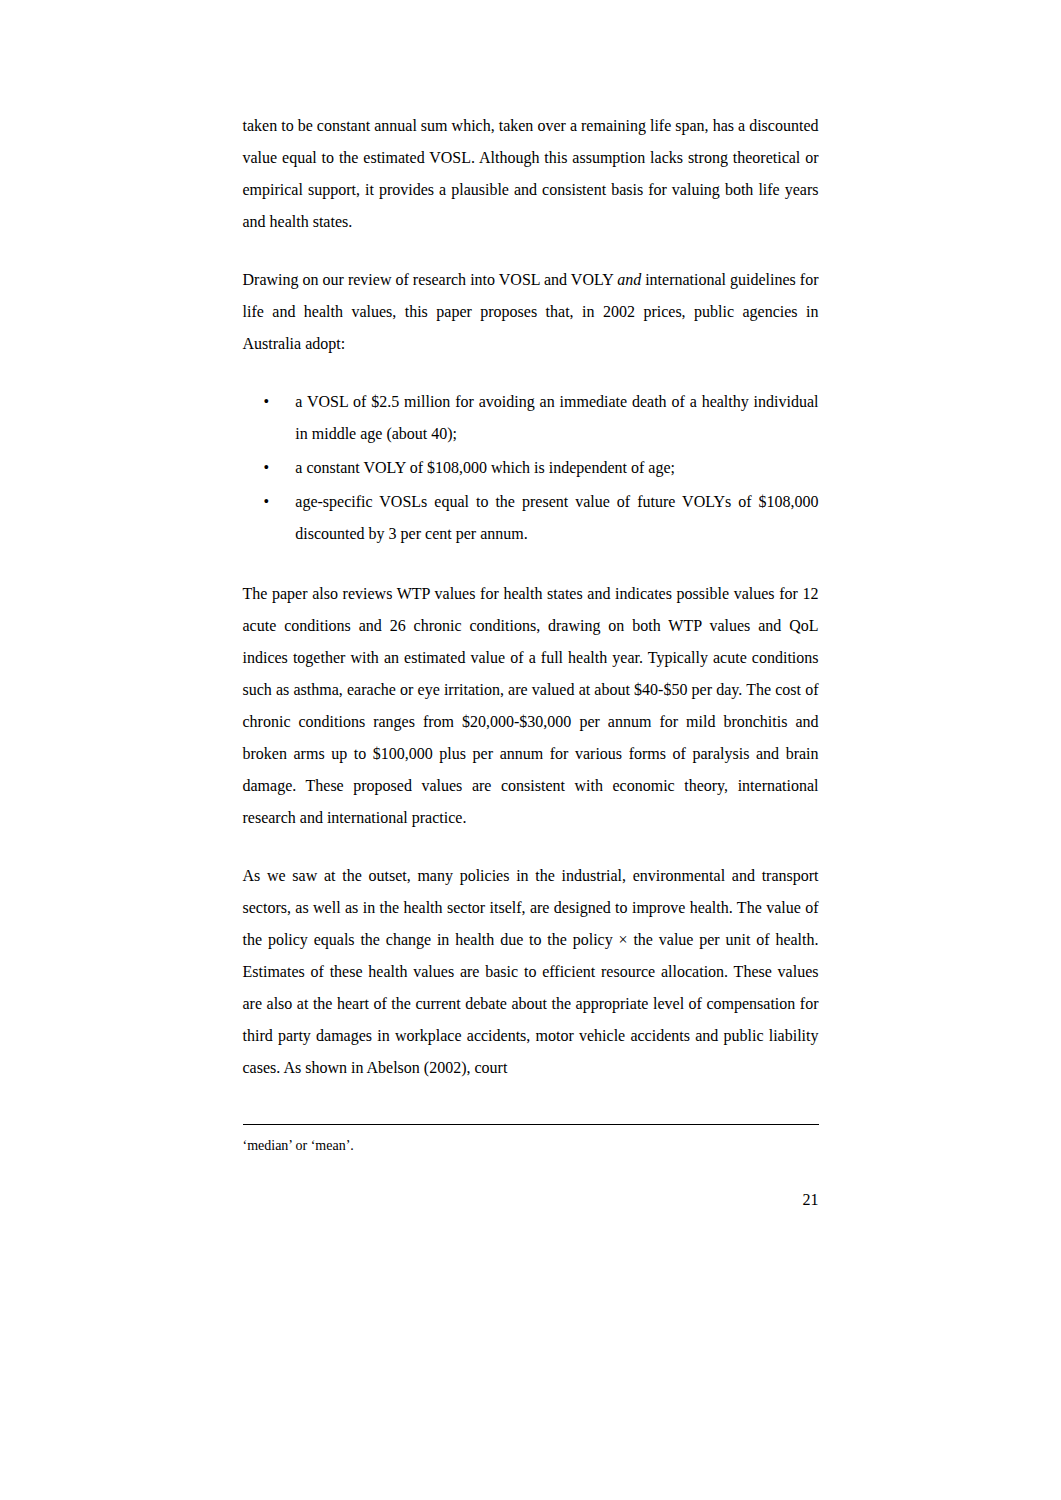taken to be constant annual sum which, taken over a remaining life span, has a discounted value equal to the estimated VOSL. Although this assumption lacks strong theoretical or empirical support, it provides a plausible and consistent basis for valuing both life years and health states.
Drawing on our review of research into VOSL and VOLY and international guidelines for life and health values, this paper proposes that, in 2002 prices, public agencies in Australia adopt:
a VOSL of $2.5 million for avoiding an immediate death of a healthy individual in middle age (about 40);
a constant VOLY of $108,000 which is independent of age;
age-specific VOSLs equal to the present value of future VOLYs of $108,000 discounted by 3 per cent per annum.
The paper also reviews WTP values for health states and indicates possible values for 12 acute conditions and 26 chronic conditions, drawing on both WTP values and QoL indices together with an estimated value of a full health year. Typically acute conditions such as asthma, earache or eye irritation, are valued at about $40-$50 per day. The cost of chronic conditions ranges from $20,000-$30,000 per annum for mild bronchitis and broken arms up to $100,000 plus per annum for various forms of paralysis and brain damage. These proposed values are consistent with economic theory, international research and international practice.
As we saw at the outset, many policies in the industrial, environmental and transport sectors, as well as in the health sector itself, are designed to improve health. The value of the policy equals the change in health due to the policy × the value per unit of health. Estimates of these health values are basic to efficient resource allocation. These values are also at the heart of the current debate about the appropriate level of compensation for third party damages in workplace accidents, motor vehicle accidents and public liability cases. As shown in Abelson (2002), court
‘median’ or ‘mean’.
21